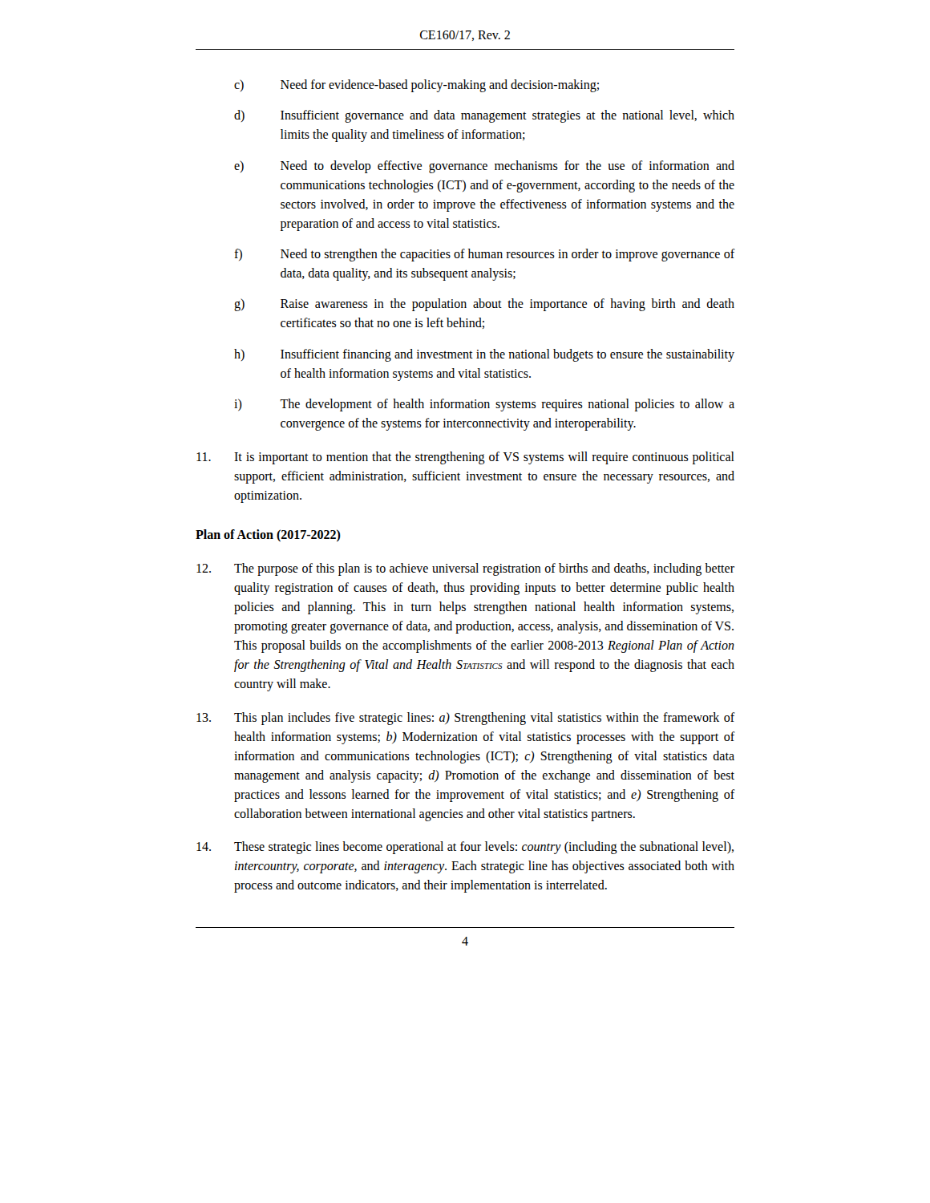CE160/17, Rev. 2
c) Need for evidence-based policy-making and decision-making;
d) Insufficient governance and data management strategies at the national level, which limits the quality and timeliness of information;
e) Need to develop effective governance mechanisms for the use of information and communications technologies (ICT) and of e-government, according to the needs of the sectors involved, in order to improve the effectiveness of information systems and the preparation of and access to vital statistics.
f) Need to strengthen the capacities of human resources in order to improve governance of data, data quality, and its subsequent analysis;
g) Raise awareness in the population about the importance of having birth and death certificates so that no one is left behind;
h) Insufficient financing and investment in the national budgets to ensure the sustainability of health information systems and vital statistics.
i) The development of health information systems requires national policies to allow a convergence of the systems for interconnectivity and interoperability.
11. It is important to mention that the strengthening of VS systems will require continuous political support, efficient administration, sufficient investment to ensure the necessary resources, and optimization.
Plan of Action (2017-2022)
12. The purpose of this plan is to achieve universal registration of births and deaths, including better quality registration of causes of death, thus providing inputs to better determine public health policies and planning. This in turn helps strengthen national health information systems, promoting greater governance of data, and production, access, analysis, and dissemination of VS. This proposal builds on the accomplishments of the earlier 2008-2013 Regional Plan of Action for the Strengthening of Vital and Health Statistics and will respond to the diagnosis that each country will make.
13. This plan includes five strategic lines: a) Strengthening vital statistics within the framework of health information systems; b) Modernization of vital statistics processes with the support of information and communications technologies (ICT); c) Strengthening of vital statistics data management and analysis capacity; d) Promotion of the exchange and dissemination of best practices and lessons learned for the improvement of vital statistics; and e) Strengthening of collaboration between international agencies and other vital statistics partners.
14. These strategic lines become operational at four levels: country (including the subnational level), intercountry, corporate, and interagency. Each strategic line has objectives associated both with process and outcome indicators, and their implementation is interrelated.
4